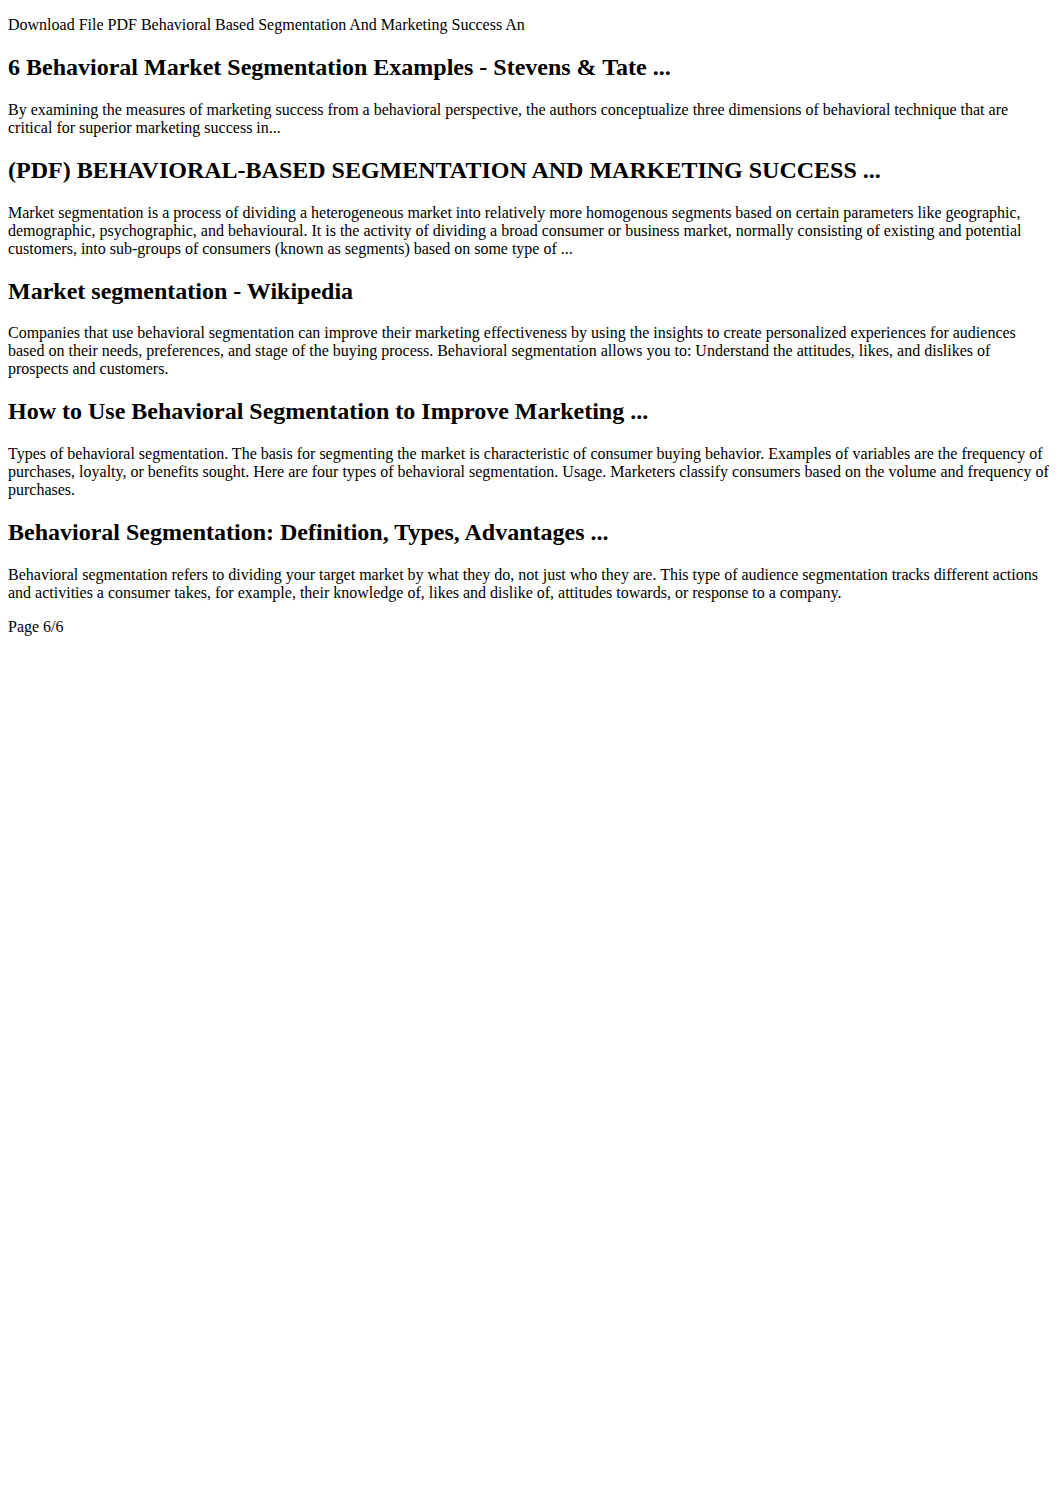Download File PDF Behavioral Based Segmentation And Marketing Success An
6 Behavioral Market Segmentation Examples - Stevens & Tate ...
By examining the measures of marketing success from a behavioral perspective, the authors conceptualize three dimensions of behavioral technique that are critical for superior marketing success in...
(PDF) BEHAVIORAL-BASED SEGMENTATION AND MARKETING SUCCESS ...
Market segmentation is a process of dividing a heterogeneous market into relatively more homogenous segments based on certain parameters like geographic, demographic, psychographic, and behavioural. It is the activity of dividing a broad consumer or business market, normally consisting of existing and potential customers, into sub-groups of consumers (known as segments) based on some type of ...
Market segmentation - Wikipedia
Companies that use behavioral segmentation can improve their marketing effectiveness by using the insights to create personalized experiences for audiences based on their needs, preferences, and stage of the buying process. Behavioral segmentation allows you to: Understand the attitudes, likes, and dislikes of prospects and customers.
How to Use Behavioral Segmentation to Improve Marketing ...
Types of behavioral segmentation. The basis for segmenting the market is characteristic of consumer buying behavior. Examples of variables are the frequency of purchases, loyalty, or benefits sought. Here are four types of behavioral segmentation. Usage. Marketers classify consumers based on the volume and frequency of purchases.
Behavioral Segmentation: Definition, Types, Advantages ...
Behavioral segmentation refers to dividing your target market by what they do, not just who they are. This type of audience segmentation tracks different actions and activities a consumer takes, for example, their knowledge of, likes and dislike of, attitudes towards, or response to a company.
Page 6/6